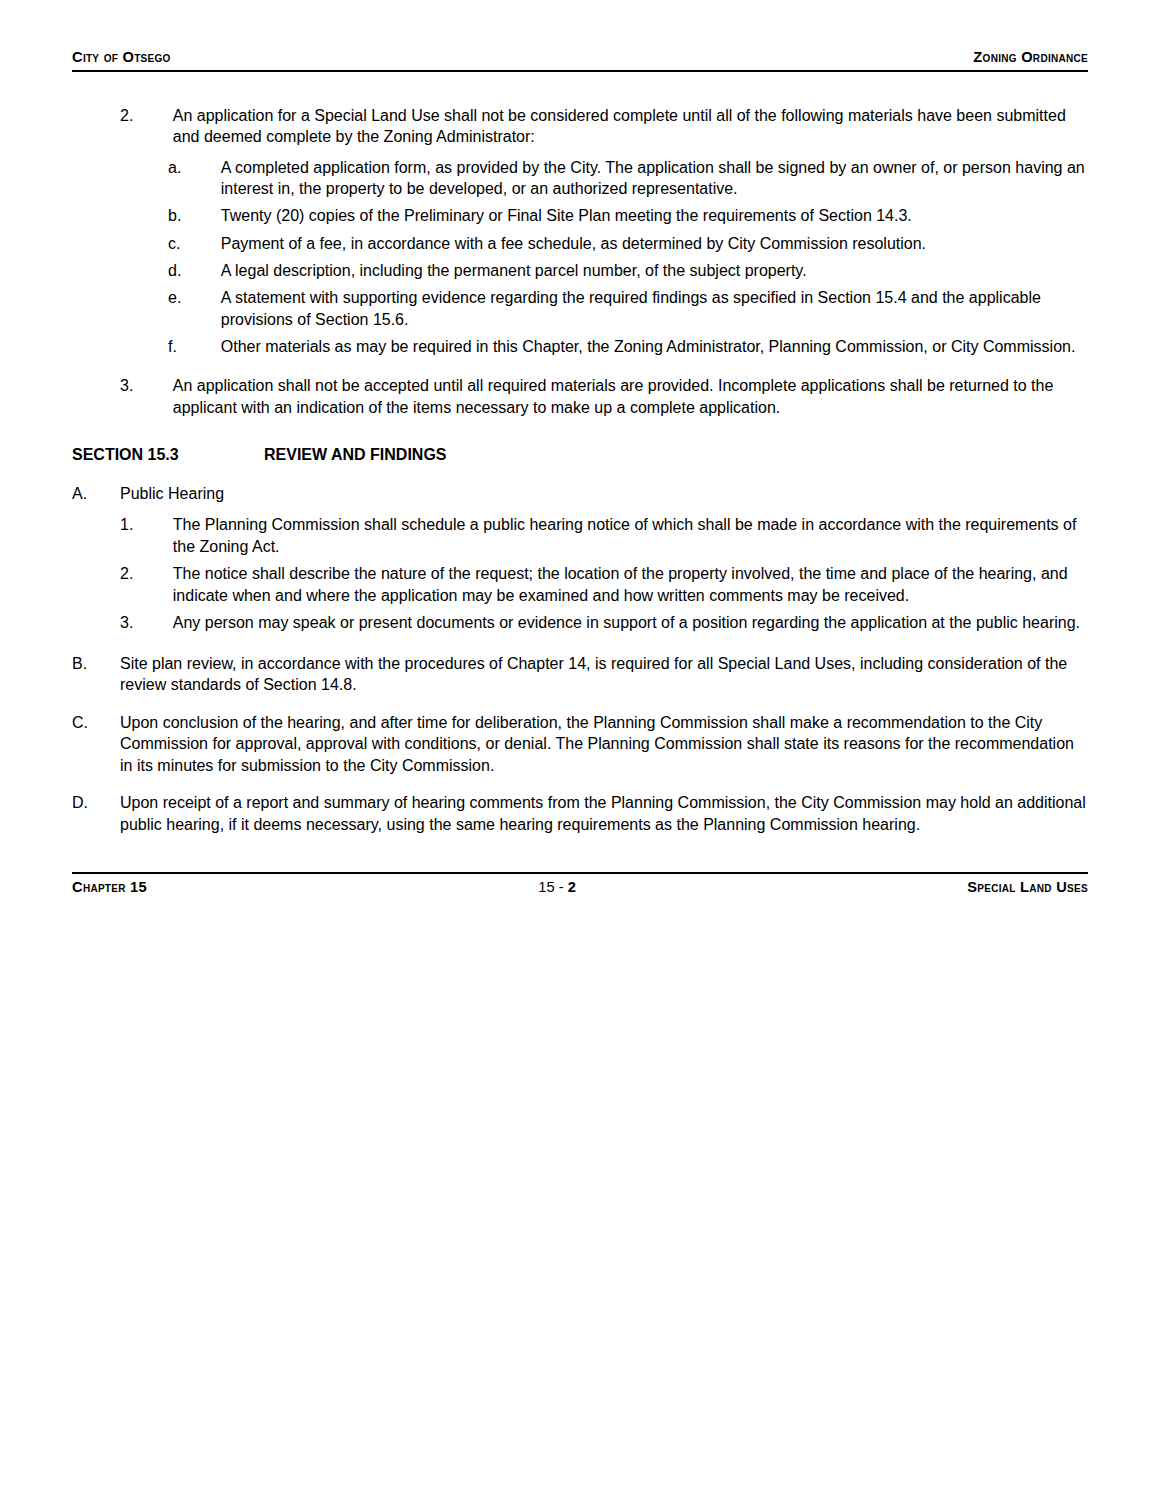City of Otsego Zoning Ordinance
2. An application for a Special Land Use shall not be considered complete until all of the following materials have been submitted and deemed complete by the Zoning Administrator:
a. A completed application form, as provided by the City. The application shall be signed by an owner of, or person having an interest in, the property to be developed, or an authorized representative.
b. Twenty (20) copies of the Preliminary or Final Site Plan meeting the requirements of Section 14.3.
c. Payment of a fee, in accordance with a fee schedule, as determined by City Commission resolution.
d. A legal description, including the permanent parcel number, of the subject property.
e. A statement with supporting evidence regarding the required findings as specified in Section 15.4 and the applicable provisions of Section 15.6.
f. Other materials as may be required in this Chapter, the Zoning Administrator, Planning Commission, or City Commission.
3. An application shall not be accepted until all required materials are provided. Incomplete applications shall be returned to the applicant with an indication of the items necessary to make up a complete application.
SECTION 15.3 REVIEW AND FINDINGS
A. Public Hearing
1. The Planning Commission shall schedule a public hearing notice of which shall be made in accordance with the requirements of the Zoning Act.
2. The notice shall describe the nature of the request; the location of the property involved, the time and place of the hearing, and indicate when and where the application may be examined and how written comments may be received.
3. Any person may speak or present documents or evidence in support of a position regarding the application at the public hearing.
B. Site plan review, in accordance with the procedures of Chapter 14, is required for all Special Land Uses, including consideration of the review standards of Section 14.8.
C. Upon conclusion of the hearing, and after time for deliberation, the Planning Commission shall make a recommendation to the City Commission for approval, approval with conditions, or denial. The Planning Commission shall state its reasons for the recommendation in its minutes for submission to the City Commission.
D. Upon receipt of a report and summary of hearing comments from the Planning Commission, the City Commission may hold an additional public hearing, if it deems necessary, using the same hearing requirements as the Planning Commission hearing.
Chapter 15 15 - 2 Special Land Uses